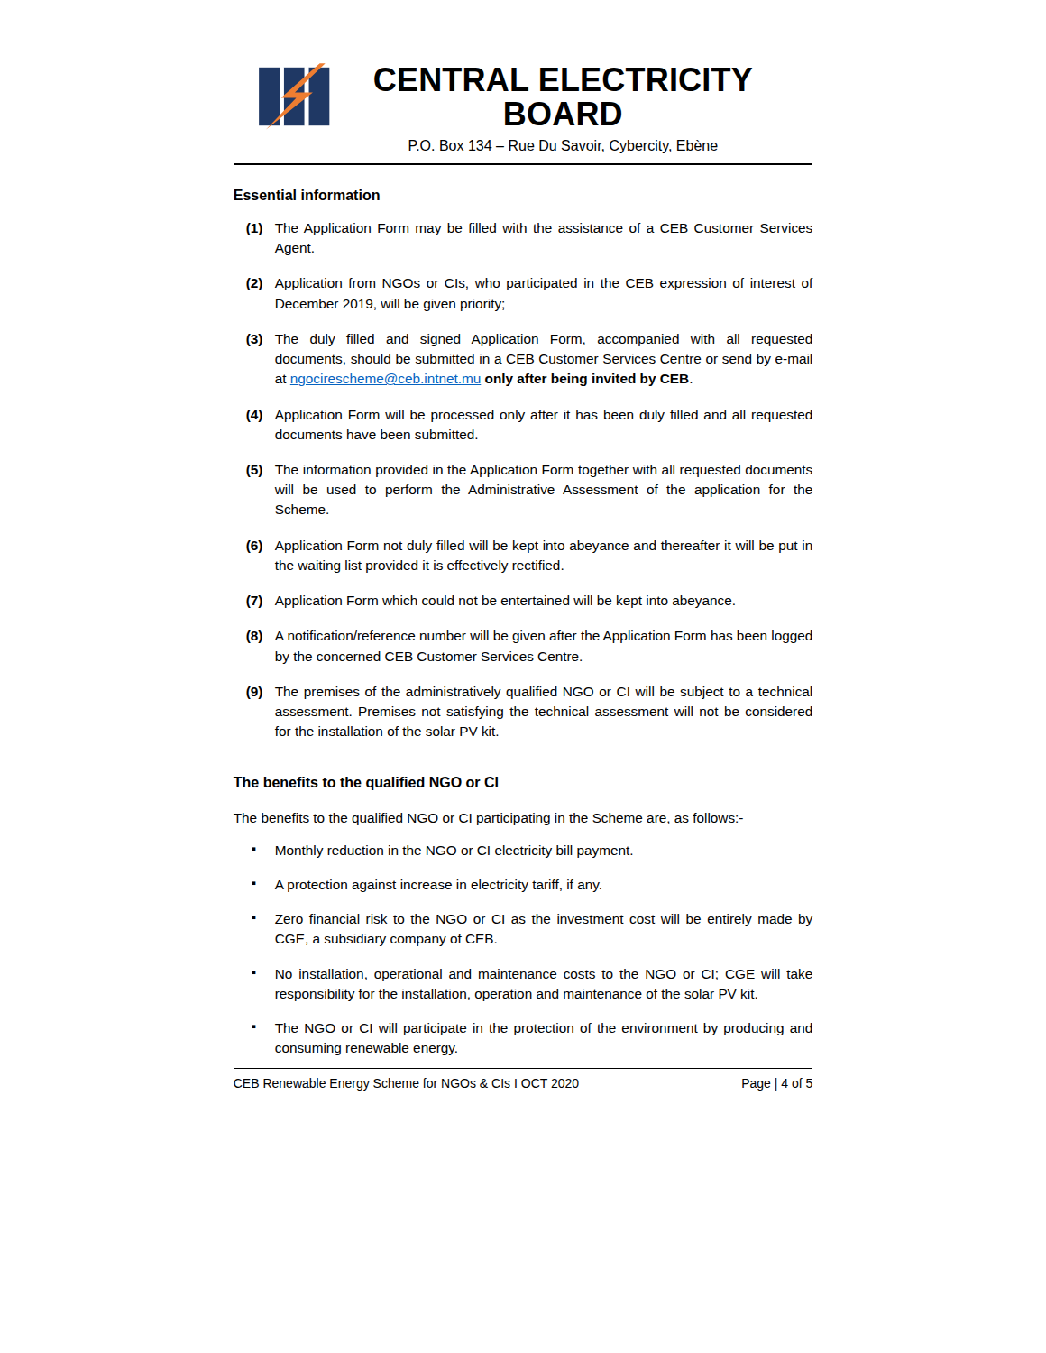CENTRAL ELECTRICITY BOARD
P.O. Box 134 – Rue Du Savoir, Cybercity, Ebène
Essential information
(1) The Application Form may be filled with the assistance of a CEB Customer Services Agent.
(2) Application from NGOs or CIs, who participated in the CEB expression of interest of December 2019, will be given priority;
(3) The duly filled and signed Application Form, accompanied with all requested documents, should be submitted in a CEB Customer Services Centre or send by e-mail at ngocirescheme@ceb.intnet.mu only after being invited by CEB.
(4) Application Form will be processed only after it has been duly filled and all requested documents have been submitted.
(5) The information provided in the Application Form together with all requested documents will be used to perform the Administrative Assessment of the application for the Scheme.
(6) Application Form not duly filled will be kept into abeyance and thereafter it will be put in the waiting list provided it is effectively rectified.
(7) Application Form which could not be entertained will be kept into abeyance.
(8) A notification/reference number will be given after the Application Form has been logged by the concerned CEB Customer Services Centre.
(9) The premises of the administratively qualified NGO or CI will be subject to a technical assessment. Premises not satisfying the technical assessment will not be considered for the installation of the solar PV kit.
The benefits to the qualified NGO or CI
The benefits to the qualified NGO or CI participating in the Scheme are, as follows:-
Monthly reduction in the NGO or CI electricity bill payment.
A protection against increase in electricity tariff, if any.
Zero financial risk to the NGO or CI as the investment cost will be entirely made by CGE, a subsidiary company of CEB.
No installation, operational and maintenance costs to the NGO or CI; CGE will take responsibility for the installation, operation and maintenance of the solar PV kit.
The NGO or CI will participate in the protection of the environment by producing and consuming renewable energy.
CEB Renewable Energy Scheme for NGOs & CIs I OCT 2020 Page | 4 of 5